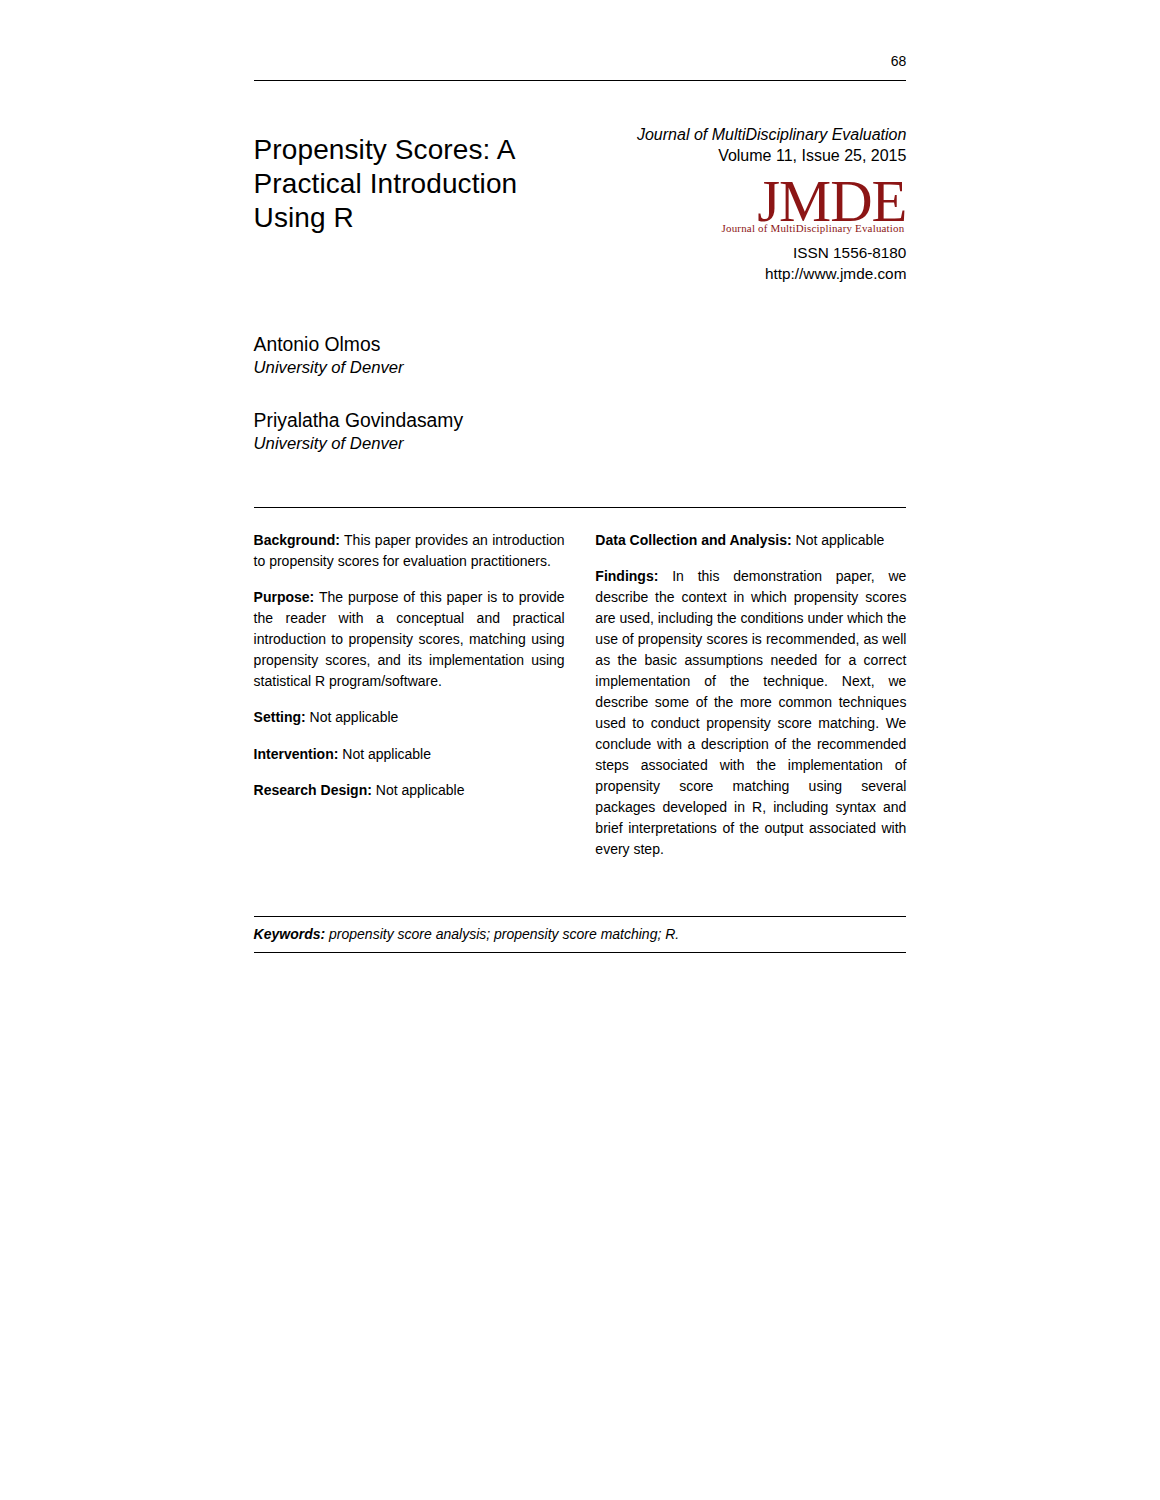68
Propensity Scores: A Practical Introduction Using R
Journal of MultiDisciplinary Evaluation
Volume 11, Issue 25, 2015
JMDE Journal of MultiDisciplinary Evaluation
ISSN 1556-8180
http://www.jmde.com
Antonio Olmos
University of Denver
Priyalatha Govindasamy
University of Denver
Background: This paper provides an introduction to propensity scores for evaluation practitioners.
Purpose: The purpose of this paper is to provide the reader with a conceptual and practical introduction to propensity scores, matching using propensity scores, and its implementation using statistical R program/software.
Setting: Not applicable
Intervention: Not applicable
Research Design: Not applicable
Data Collection and Analysis: Not applicable
Findings: In this demonstration paper, we describe the context in which propensity scores are used, including the conditions under which the use of propensity scores is recommended, as well as the basic assumptions needed for a correct implementation of the technique. Next, we describe some of the more common techniques used to conduct propensity score matching. We conclude with a description of the recommended steps associated with the implementation of propensity score matching using several packages developed in R, including syntax and brief interpretations of the output associated with every step.
Keywords: propensity score analysis; propensity score matching; R.